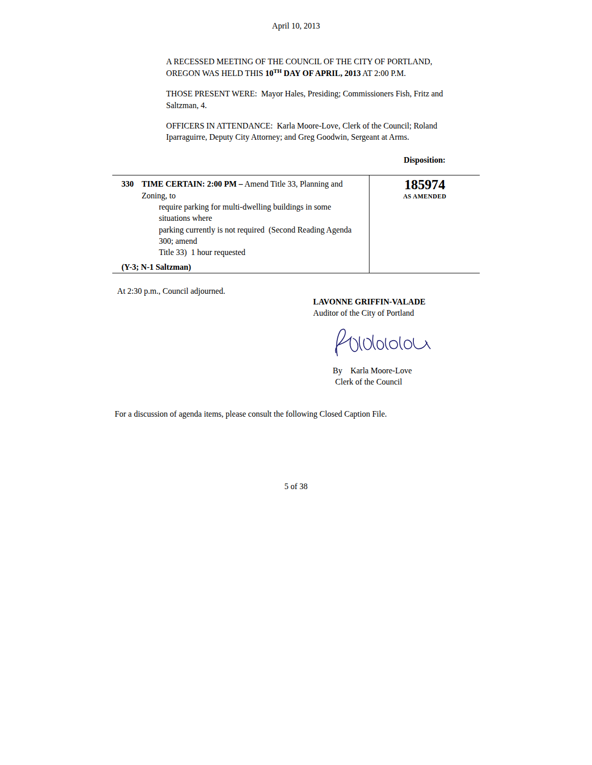April 10, 2013
A RECESSED MEETING OF THE COUNCIL OF THE CITY OF PORTLAND, OREGON WAS HELD THIS 10TH DAY OF APRIL, 2013 AT 2:00 P.M.
THOSE PRESENT WERE: Mayor Hales, Presiding; Commissioners Fish, Fritz and Saltzman, 4.
OFFICERS IN ATTENDANCE: Karla Moore-Love, Clerk of the Council; Roland Iparraguirre, Deputy City Attorney; and Greg Goodwin, Sergeant at Arms.
| | | Disposition: |
| 330 | TIME CERTAIN: 2:00 PM – Amend Title 33, Planning and Zoning, to require parking for multi-dwelling buildings in some situations where parking currently is not required (Second Reading Agenda 300; amend Title 33) 1 hour requested | 185974 AS AMENDED |
| (Y-3; N-1 Saltzman) | |
At 2:30 p.m., Council adjourned.
Lavonne Griffin-Valade
Auditor of the City of Portland
By Karla Moore-Love
Clerk of the Council
For a discussion of agenda items, please consult the following Closed Caption File.
5 of 38